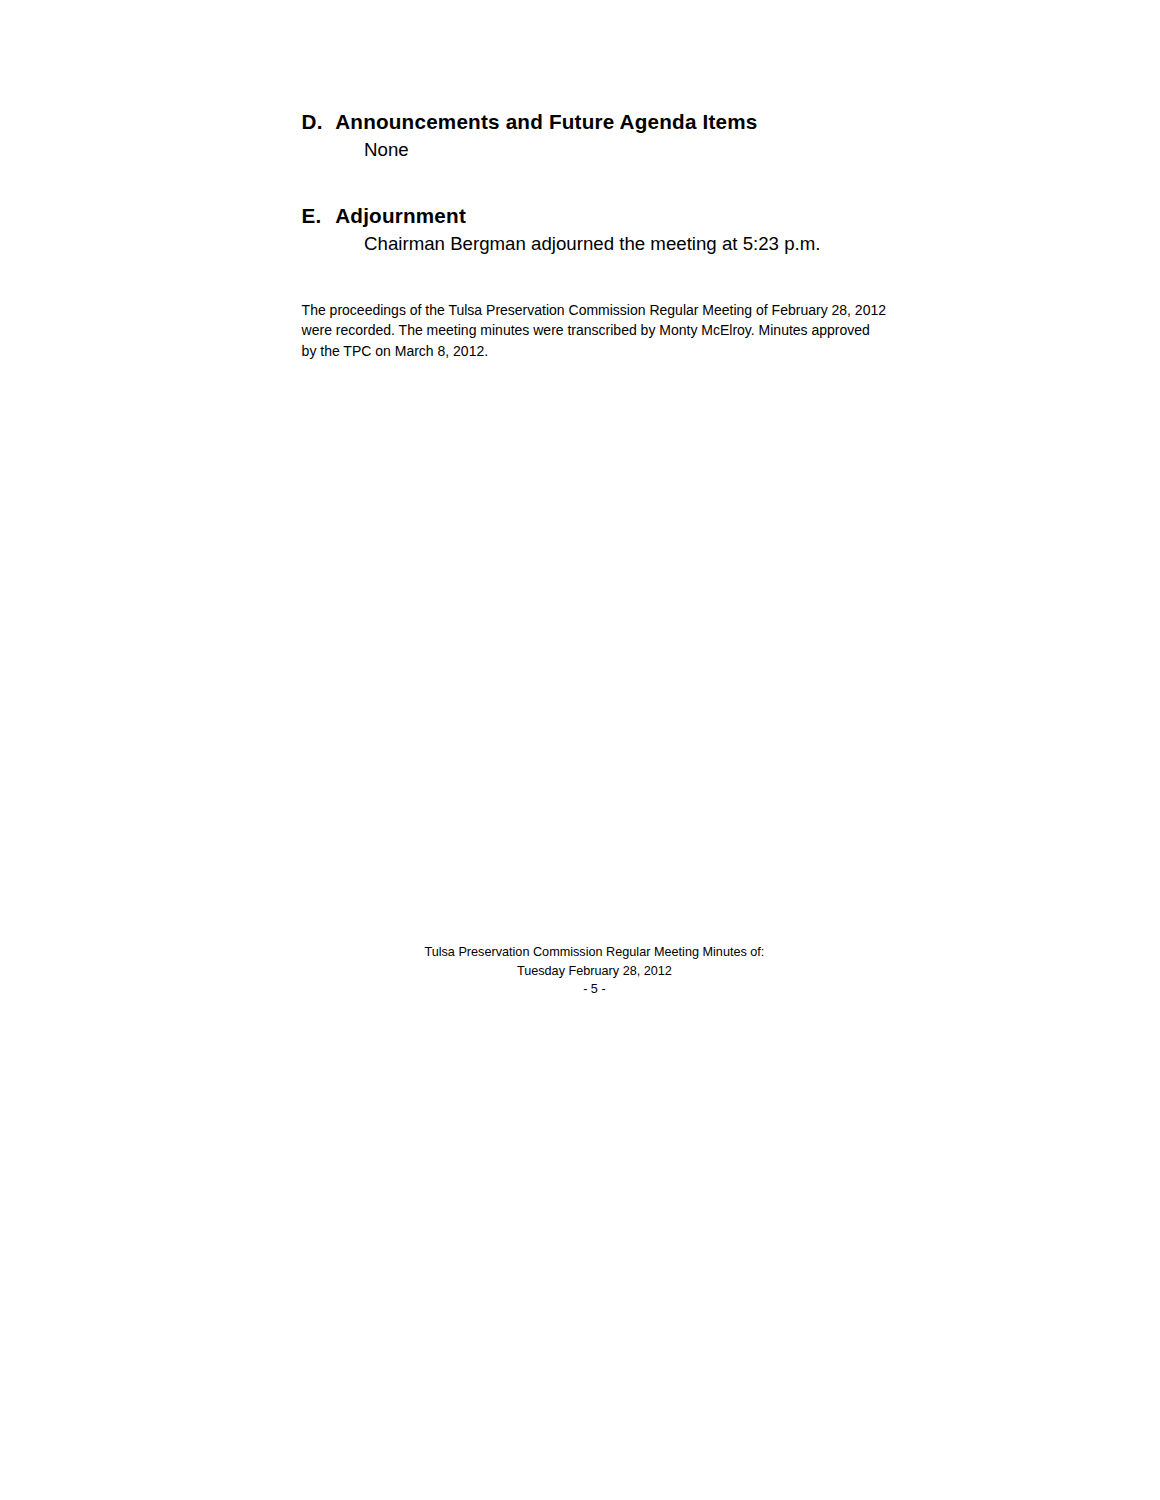D.
Announcements and Future Agenda Items
None
E.
Adjournment
Chairman Bergman adjourned the meeting at 5:23 p.m.
The proceedings of the Tulsa Preservation Commission Regular Meeting of February 28, 2012 were recorded. The meeting minutes were transcribed by Monty McElroy. Minutes approved by the TPC on March 8, 2012.
Tulsa Preservation Commission Regular Meeting Minutes of: Tuesday February 28, 2012 - 5 -